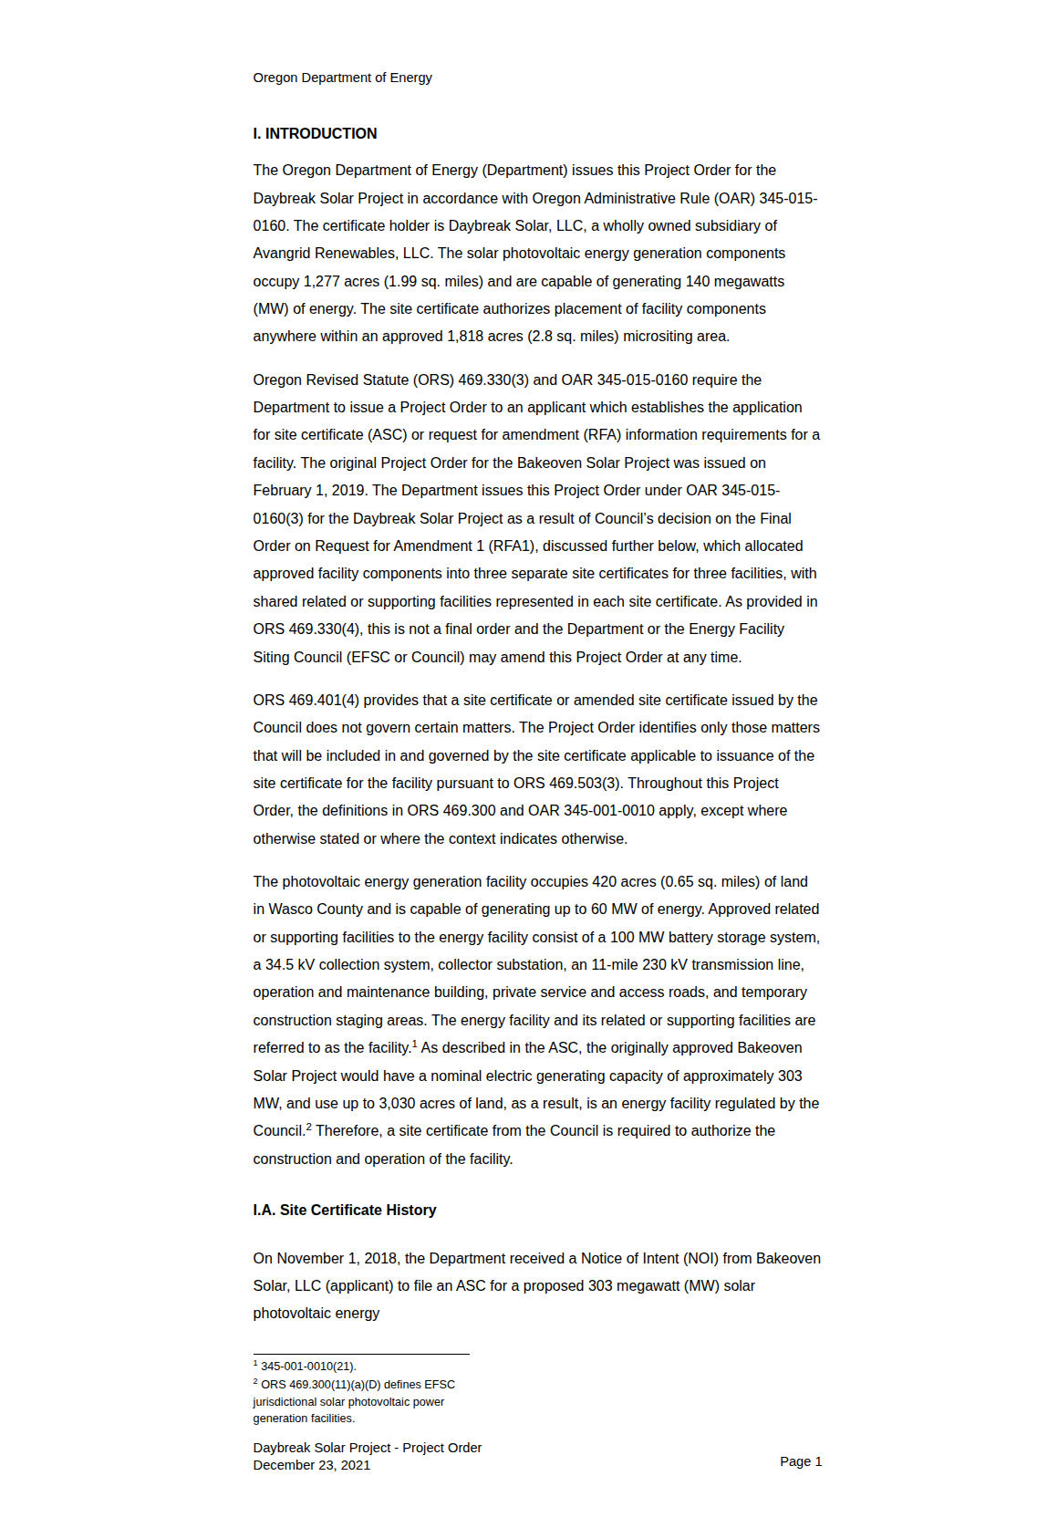Oregon Department of Energy
I. INTRODUCTION
The Oregon Department of Energy (Department) issues this Project Order for the Daybreak Solar Project in accordance with Oregon Administrative Rule (OAR) 345-015-0160. The certificate holder is Daybreak Solar, LLC, a wholly owned subsidiary of Avangrid Renewables, LLC. The solar photovoltaic energy generation components occupy 1,277 acres (1.99 sq. miles) and are capable of generating 140 megawatts (MW) of energy. The site certificate authorizes placement of facility components anywhere within an approved 1,818 acres (2.8 sq. miles) micrositing area.
Oregon Revised Statute (ORS) 469.330(3) and OAR 345-015-0160 require the Department to issue a Project Order to an applicant which establishes the application for site certificate (ASC) or request for amendment (RFA) information requirements for a facility. The original Project Order for the Bakeoven Solar Project was issued on February 1, 2019. The Department issues this Project Order under OAR 345-015-0160(3) for the Daybreak Solar Project as a result of Council’s decision on the Final Order on Request for Amendment 1 (RFA1), discussed further below, which allocated approved facility components into three separate site certificates for three facilities, with shared related or supporting facilities represented in each site certificate. As provided in ORS 469.330(4), this is not a final order and the Department or the Energy Facility Siting Council (EFSC or Council) may amend this Project Order at any time.
ORS 469.401(4) provides that a site certificate or amended site certificate issued by the Council does not govern certain matters. The Project Order identifies only those matters that will be included in and governed by the site certificate applicable to issuance of the site certificate for the facility pursuant to ORS 469.503(3). Throughout this Project Order, the definitions in ORS 469.300 and OAR 345-001-0010 apply, except where otherwise stated or where the context indicates otherwise.
The photovoltaic energy generation facility occupies 420 acres (0.65 sq. miles) of land in Wasco County and is capable of generating up to 60 MW of energy. Approved related or supporting facilities to the energy facility consist of a 100 MW battery storage system, a 34.5 kV collection system, collector substation, an 11-mile 230 kV transmission line, operation and maintenance building, private service and access roads, and temporary construction staging areas. The energy facility and its related or supporting facilities are referred to as the facility.1 As described in the ASC, the originally approved Bakeoven Solar Project would have a nominal electric generating capacity of approximately 303 MW, and use up to 3,030 acres of land, as a result, is an energy facility regulated by the Council.2 Therefore, a site certificate from the Council is required to authorize the construction and operation of the facility.
I.A. Site Certificate History
On November 1, 2018, the Department received a Notice of Intent (NOI) from Bakeoven Solar, LLC (applicant) to file an ASC for a proposed 303 megawatt (MW) solar photovoltaic energy
1 345-001-0010(21).
2 ORS 469.300(11)(a)(D) defines EFSC jurisdictional solar photovoltaic power generation facilities.
Daybreak Solar Project - Project Order
December 23, 2021
Page 1